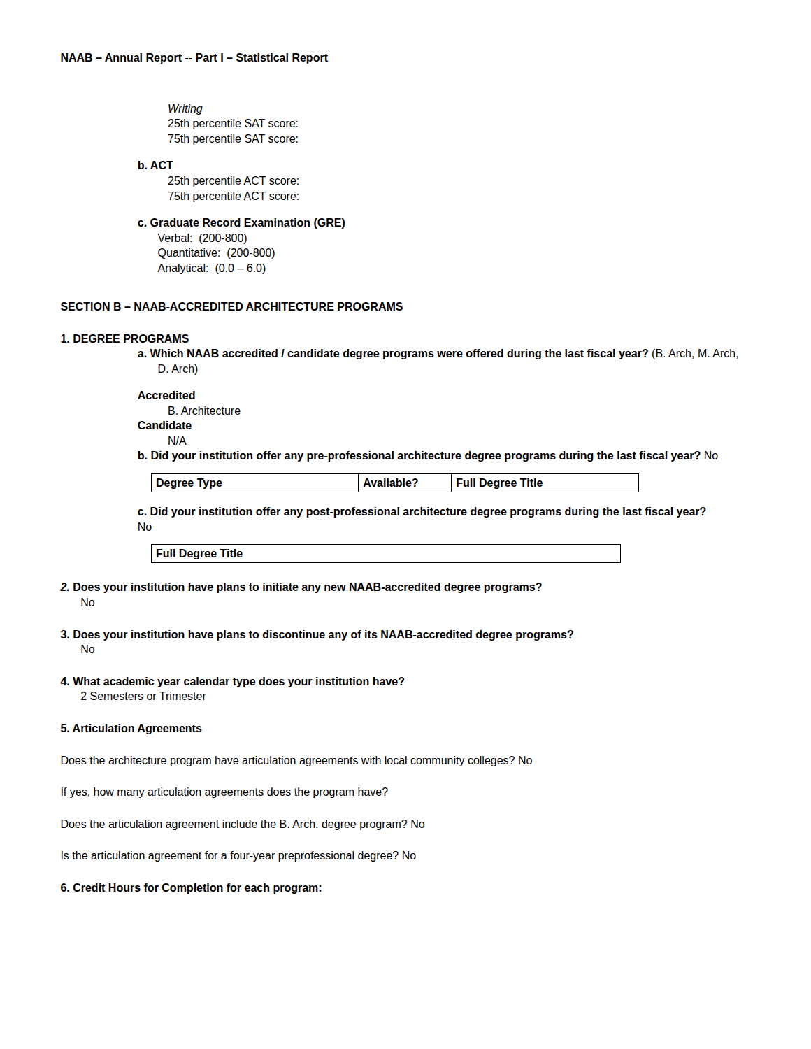NAAB – Annual Report -- Part I – Statistical Report
Writing
25th percentile SAT score:
75th percentile SAT score:
b. ACT
25th percentile ACT score:
75th percentile ACT score:
c. Graduate Record Examination (GRE)
Verbal: (200-800)
Quantitative: (200-800)
Analytical: (0.0 – 6.0)
SECTION B – NAAB-ACCREDITED ARCHITECTURE PROGRAMS
1. DEGREE PROGRAMS
a. Which NAAB accredited / candidate degree programs were offered during the last fiscal year? (B. Arch, M. Arch, D. Arch)
Accredited
B. Architecture
Candidate
N/A
b. Did your institution offer any pre-professional architecture degree programs during the last fiscal year? No
| Degree Type | Available? | Full Degree Title |
c. Did your institution offer any post-professional architecture degree programs during the last fiscal year?
No
| Full Degree Title |
2. Does your institution have plans to initiate any new NAAB-accredited degree programs?
No
3. Does your institution have plans to discontinue any of its NAAB-accredited degree programs?
No
4. What academic year calendar type does your institution have?
2 Semesters or Trimester
5. Articulation Agreements
Does the architecture program have articulation agreements with local community colleges? No
If yes, how many articulation agreements does the program have?
Does the articulation agreement include the B. Arch. degree program? No
Is the articulation agreement for a four-year preprofessional degree? No
6. Credit Hours for Completion for each program: